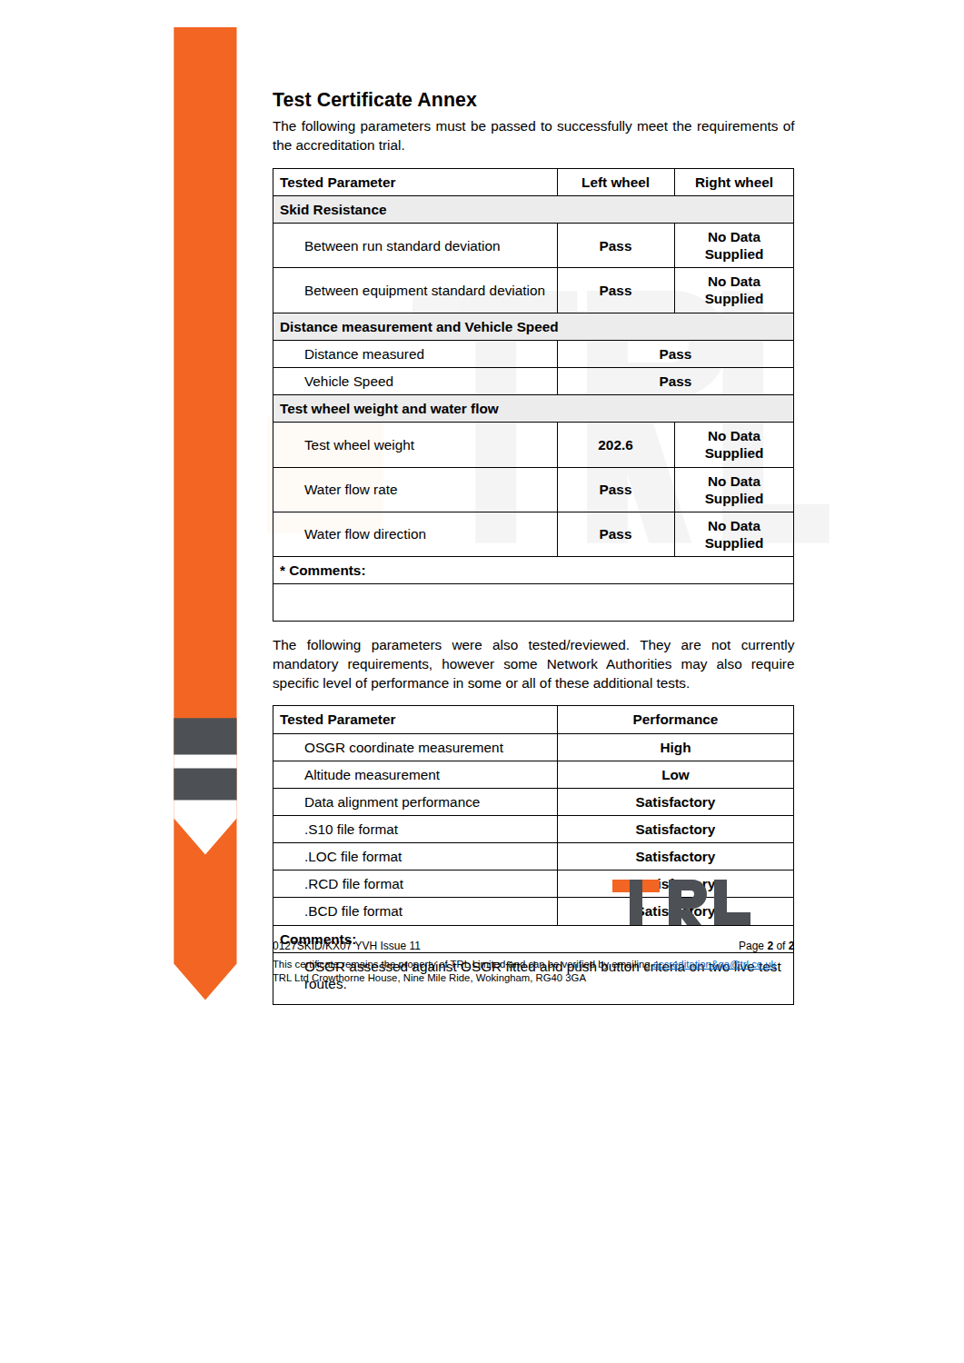Test Certificate Annex
The following parameters must be passed to successfully meet the requirements of the accreditation trial.
| Tested Parameter | Left wheel | Right wheel |
| --- | --- | --- |
| Skid Resistance |
| Between run standard deviation | Pass | No Data Supplied |
| Between equipment standard deviation | Pass | No Data Supplied |
| Distance measurement and Vehicle Speed |
| Distance measured | Pass |
| Vehicle Speed | Pass |
| Test wheel weight and water flow |
| Test wheel weight | 202.6 | No Data Supplied |
| Water flow rate | Pass | No Data Supplied |
| Water flow direction | Pass | No Data Supplied |
| * Comments: |
The following parameters were also tested/reviewed. They are not currently mandatory requirements, however some Network Authorities may also require specific level of performance in some or all of these additional tests.
| Tested Parameter | Performance |
| --- | --- |
| OSGR coordinate measurement | High |
| Altitude measurement | Low |
| Data alignment performance | Satisfactory |
| .S10 file format | Satisfactory |
| .LOC file format | Satisfactory |
| .RCD file format | Satisfactory |
| .BCD file format | Satisfactory |
| Comments: |
| OSGR assessed against OSGR fitted and push button criteria on two live test routes. |
0127SKID/KX07 YVH Issue 11 Page 2 of 2
This certificate remains the property of TRL Limited and can be verified by emailing accreditation&qa@trl.co.uk
TRL Ltd Crowthorne House, Nine Mile Ride, Wokingham, RG40 3GA